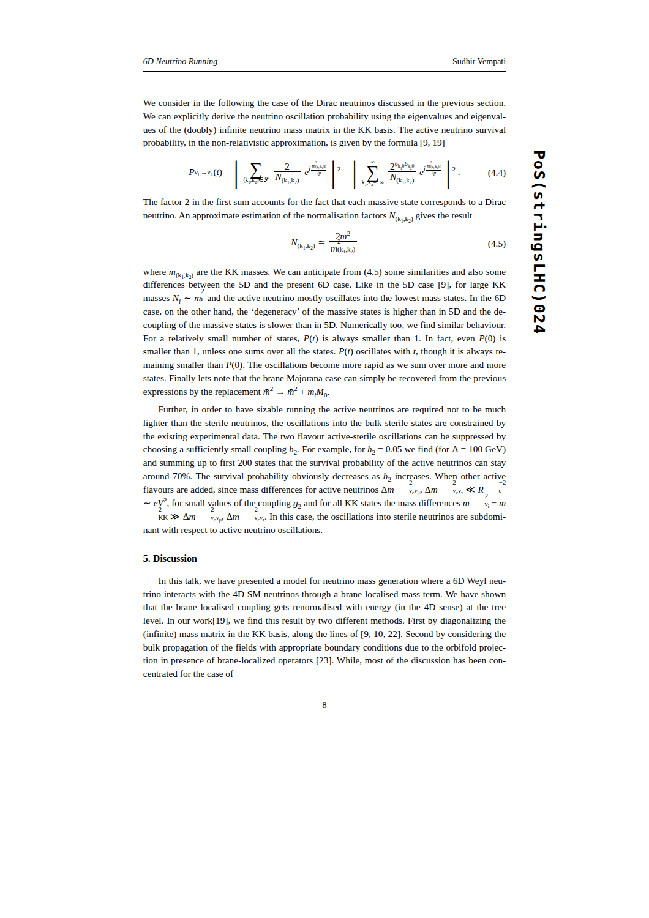6D Neutrino Running
Sudhir Vempati
PoS(stringsLHC)024
We consider in the following the case of the Dirac neutrinos discussed in the previous section. We can explicitly derive the neutrino oscillation probability using the eigenvalues and eigenvalues of the (doubly) infinite neutrino mass matrix in the KK basis. The active neutrino survival probability, in the non-relativistic approximation, is given by the formula [9, 19]
PνL→νL(t) = | ∑ (k1,k2)∈𝒮 2 N(k1,k2) eim 2(k1,k2) t 2p |2 = | ∞ ∑ k1,k2=−∞ 2δk10δk20 N(k1,k2) eim 2(k1,k2) t 2p |2 .
(4.4)
The factor 2 in the first sum accounts for the fact that each massive state corresponds to a Dirac neutrino. An approximate estimation of the normalisation factors N(k1,k2) gives the result
N(k1,k2) ≃ 2m̄2 m 2(k1,k2)
(4.5)
where m(k1,k2) are the KK masses. We can anticipate from (4.5) some similarities and also some differences between the 5D and the present 6D case. Like in the 5D case [9], for large KK masses Ni ∼ m 2 i and the active neutrino mostly oscillates into the lowest mass states. In the 6D case, on the other hand, the ‘degeneracy’ of the massive states is higher than in 5D and the decoupling of the massive states is slower than in 5D. Numerically too, we find similar behaviour. For a relatively small number of states, P(t) is always smaller than 1. In fact, even P(0) is smaller than 1, unless one sums over all the states. P(t) oscillates with t, though it is always remaining smaller than P(0). The oscillations become more rapid as we sum over more and more states. Finally lets note that the brane Majorana case can simply be recovered from the previous expressions by the replacement m̄2 → m̄2 + miM0.
Further, in order to have sizable running the active neutrinos are required not to be much lighter than the sterile neutrinos, the oscillations into the bulk sterile states are constrained by the existing experimental data. The two flavour active-sterile oscillations can be suppressed by choosing a sufficiently small coupling h2. For example, for h2 = 0.05 we find (for Λ = 100 GeV) and summing up to first 200 states that the survival probability of the active neutrinos can stay around 70%. The survival probability obviously decreases as h2 increases. When other active flavours are added, since mass differences for active neutrinos Δm 2 νeνμ, Δm 2 νeντ ≪ R−2 c ∼ eV2, for small values of the coupling g2 and for all KK states the mass differences m 2 νi − m 2 KK ≫ Δm 2 νeνμ, Δm 2 νeντ. In this case, the oscillations into sterile neutrinos are subdominant with respect to active neutrino oscillations.
5. Discussion
In this talk, we have presented a model for neutrino mass generation where a 6D Weyl neutrino interacts with the 4D SM neutrinos through a brane localised mass term. We have shown that the brane localised coupling gets renormalised with energy (in the 4D sense) at the tree level. In our work[19], we find this result by two different methods. First by diagonalizing the (infinite) mass matrix in the KK basis, along the lines of [9, 10, 22]. Second by considering the bulk propagation of the fields with appropriate boundary conditions due to the orbifold projection in presence of brane-localized operators [23]. While, most of the discussion has been concentrated for the case of
8